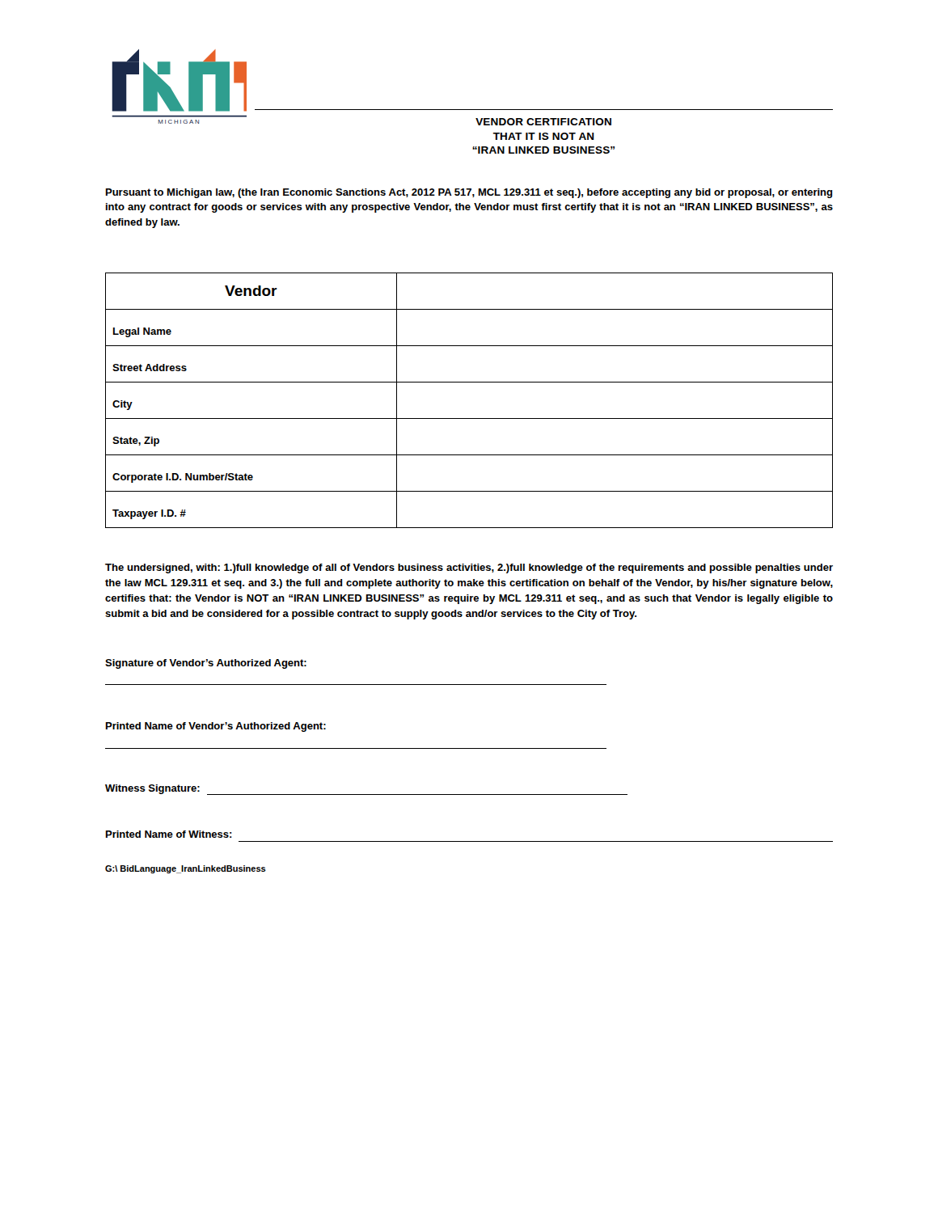MICHIGAN
VENDOR CERTIFICATION
THAT IT IS NOT AN
“IRAN LINKED BUSINESS”
Pursuant to Michigan law, (the Iran Economic Sanctions Act, 2012 PA 517, MCL 129.311 et seq.), before accepting any bid or proposal, or entering into any contract for goods or services with any prospective Vendor, the Vendor must first certify that it is not an “IRAN LINKED BUSINESS”, as defined by law.
| Vendor | |
| Legal Name | |
| Street Address | |
| City | |
| State, Zip | |
| Corporate I.D. Number/State | |
| Taxpayer I.D. # | |
The undersigned, with: 1.)full knowledge of all of Vendors business activities, 2.)full knowledge of the requirements and possible penalties under the law MCL 129.311 et seq. and 3.) the full and complete authority to make this certification on behalf of the Vendor, by his/her signature below, certifies that: the Vendor is NOT an “IRAN LINKED BUSINESS” as require by MCL 129.311 et seq., and as such that Vendor is legally eligible to submit a bid and be considered for a possible contract to supply goods and/or services to the City of Troy.
Signature of Vendor’s Authorized Agent:
Printed Name of Vendor’s Authorized Agent:
Witness Signature:
Printed Name of Witness:
G:\ BidLanguage_IranLinkedBusiness